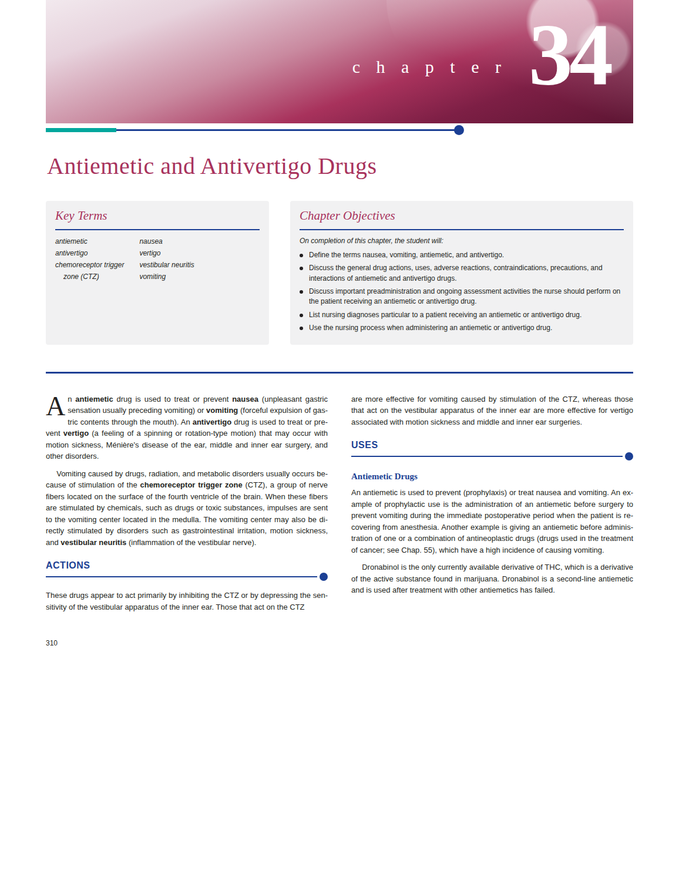c h a p t e r
34
Antiemetic and Antivertigo Drugs
Key Terms
antiemetic
antivertigo
chemoreceptor trigger
zone (CTZ)
nausea
vertigo
vestibular neuritis
vomiting
Chapter Objectives
On completion of this chapter, the student will:
Define the terms nausea, vomiting, antiemetic, and antivertigo.
Discuss the general drug actions, uses, adverse reactions, contraindications, precautions, and interactions of antiemetic and antivertigo drugs.
Discuss important preadministration and ongoing assessment activities the nurse should perform on the patient receiving an antiemetic or antivertigo drug.
List nursing diagnoses particular to a patient receiving an antiemetic or antivertigo drug.
Use the nursing process when administering an antiemetic or antivertigo drug.
An antiemetic drug is used to treat or prevent nausea (unpleasant gastric sensation usually preceding vomiting) or vomiting (forceful expulsion of gastric contents through the mouth). An antivertigo drug is used to treat or prevent vertigo (a feeling of a spinning or rotation-type motion) that may occur with motion sickness, Ménière's disease of the ear, middle and inner ear surgery, and other disorders.
Vomiting caused by drugs, radiation, and metabolic disorders usually occurs because of stimulation of the chemoreceptor trigger zone (CTZ), a group of nerve fibers located on the surface of the fourth ventricle of the brain. When these fibers are stimulated by chemicals, such as drugs or toxic substances, impulses are sent to the vomiting center located in the medulla. The vomiting center may also be directly stimulated by disorders such as gastrointestinal irritation, motion sickness, and vestibular neuritis (inflammation of the vestibular nerve).
ACTIONS
These drugs appear to act primarily by inhibiting the CTZ or by depressing the sensitivity of the vestibular apparatus of the inner ear. Those that act on the CTZ
are more effective for vomiting caused by stimulation of the CTZ, whereas those that act on the vestibular apparatus of the inner ear are more effective for vertigo associated with motion sickness and middle and inner ear surgeries.
USES
Antiemetic Drugs
An antiemetic is used to prevent (prophylaxis) or treat nausea and vomiting. An example of prophylactic use is the administration of an antiemetic before surgery to prevent vomiting during the immediate postoperative period when the patient is recovering from anesthesia. Another example is giving an antiemetic before administration of one or a combination of antineoplastic drugs (drugs used in the treatment of cancer; see Chap. 55), which have a high incidence of causing vomiting.
Dronabinol is the only currently available derivative of THC, which is a derivative of the active substance found in marijuana. Dronabinol is a second-line antiemetic and is used after treatment with other antiemetics has failed.
310